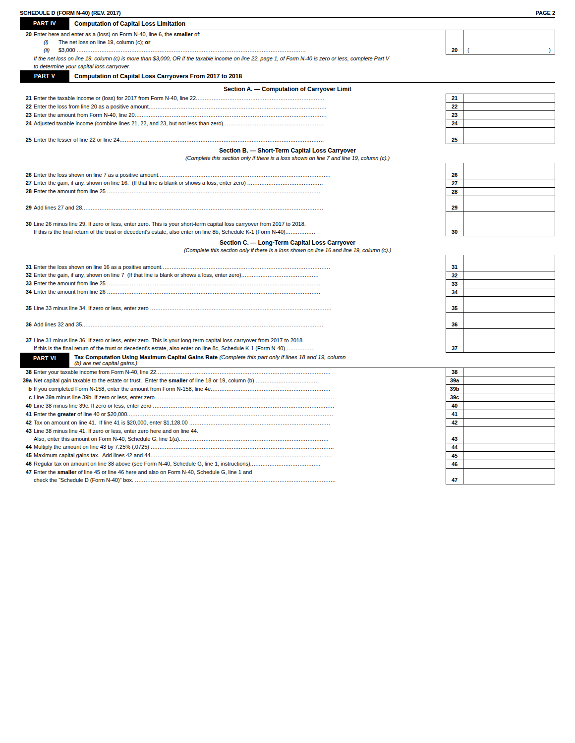SCHEDULE D (FORM N-40) (REV. 2017) PAGE 2
PART IV
Computation of Capital Loss Limitation
| 20 | Enter here and enter as a (loss) on Form N-40, line 6, the smaller of: | | |
| | (i) The net loss on line 19, column (c); or | | |
| | (ii) $3,000 .................................................................................................................................. | 20 | ( ) |
| | If the net loss on line 19, column (c) is more than $3,000, OR if the taxable income on line 22, page 1, of Form N-40 is zero or less, complete Part V |
| | to determine your capital loss carryover. |
PART V
Computation of Capital Loss Carryovers From 2017 to 2018
Section A. — Computation of Carryover Limit
| 21 | Enter the taxable income or (loss) for 2017 from Form N-40, line 22 ......................................................................... | 21 | |
| 22 | Enter the loss from line 20 as a positive amount ..................................................................................................... | 22 | |
| 23 | Enter the amount from Form N-40, line 20 ............................................................................................................. | 23 | |
| 24 | Adjusted taxable income (combine lines 21, 22, and 23, but not less than zero) ......................................................... | 24 | |
| 25 | Enter the lesser of line 22 or line 24 .................................................................................................................... | 25 | |
Section B. — Short-Term Capital Loss Carryover
(Complete this section only if there is a loss shown on line 7 and line 19, column (c).)
| 26 | Enter the loss shown on line 7 as a positive amount .................................................................................................. | 26 | |
| 27 | Enter the gain, if any, shown on line 16. (If that line is blank or shows a loss, enter zero) ........................................... | 27 | |
| 28 | Enter the amount from line 25 ......................................................................................................................... | 28 | |
| 29 | Add lines 27 and 28 ......................................................................................................................................... | 29 | |
| 30 | Line 26 minus line 29. If zero or less, enter zero. This is your short-term capital loss carryover from 2017 to 2018. | | |
| | If this is the final return of the trust or decedent's estate, also enter on line 8b, Schedule K-1 (Form N-40) ................. | 30 | |
Section C. — Long-Term Capital Loss Carryover
(Complete this section only if there is a loss shown on line 16 and line 19, column (c).)
| 31 | Enter the loss shown on line 16 as a positive amount ................................................................................................ | 31 | |
| 32 | Enter the gain, if any, shown on line 7 (If that line is blank or shows a loss, enter zero) ............................................ | 32 | |
| 33 | Enter the amount from line 25 ......................................................................................................................... | 33 | |
| 34 | Enter the amount from line 26 ......................................................................................................................... | 34 | |
| 35 | Line 33 minus line 34. If zero or less, enter zero ....................................................................................................... | 35 | |
| 36 | Add lines 32 and 35 ......................................................................................................................................... | 36 | |
| 37 | Line 31 minus line 36. If zero or less, enter zero. This is your long-term capital loss carryover from 2017 to 2018. | | |
| | If this is the final return of the trust or decedent's estate, also enter on line 8c, Schedule K-1 (Form N-40) ................. | 37 | |
PART VI
Tax Computation Using Maximum Capital Gains Rate (Complete this part only if lines 18 and 19, column
(b) are net capital gains.)
| 38 | Enter your taxable income from Form N-40, line 22 ................................................................................................... | 38 | |
| 39a | Net capital gain taxable to the estate or trust. Enter the smaller of line 18 or 19, column (b) .................................... | 39a | |
| b | If you completed Form N-158, enter the amount from Form N-158, line 4e .................................................................... | 39b | |
| c | Line 39a minus line 39b. If zero or less, enter zero ..................................................................................................... | 39c | |
| 40 | Line 38 minus line 39c. If zero or less, enter zero ....................................................................................................... | 40 | |
| 41 | Enter the greater of line 40 or $20,000 ..................................................................................................................... | 41 | |
| 42 | Tax on amount on line 41. If line 41 is $20,000, enter $1,128.00 ................................................................................ | 42 | |
| 43 | Line 38 minus line 41. If zero or less, enter zero here and on line 44. | | |
| | Also, enter this amount on Form N-40, Schedule G, line 1(a) ..................................................................................... | 43 | |
| 44 | Multiply the amount on line 43 by 7.25% (.0725) ........................................................................................................ | 44 | |
| 45 | Maximum capital gains tax. Add lines 42 and 44 ....................................................................................................... | 45 | |
| 46 | Regular tax on amount on line 38 above (see Form N-40, Schedule G, line 1, instructions) ........................................ | 46 | |
| 47 | Enter the smaller of line 45 or line 46 here and also on Form N-40, Schedule G, line 1 and | | |
| | check the “Schedule D (Form N-40)” box. .................................................................................................................. | 47 | |